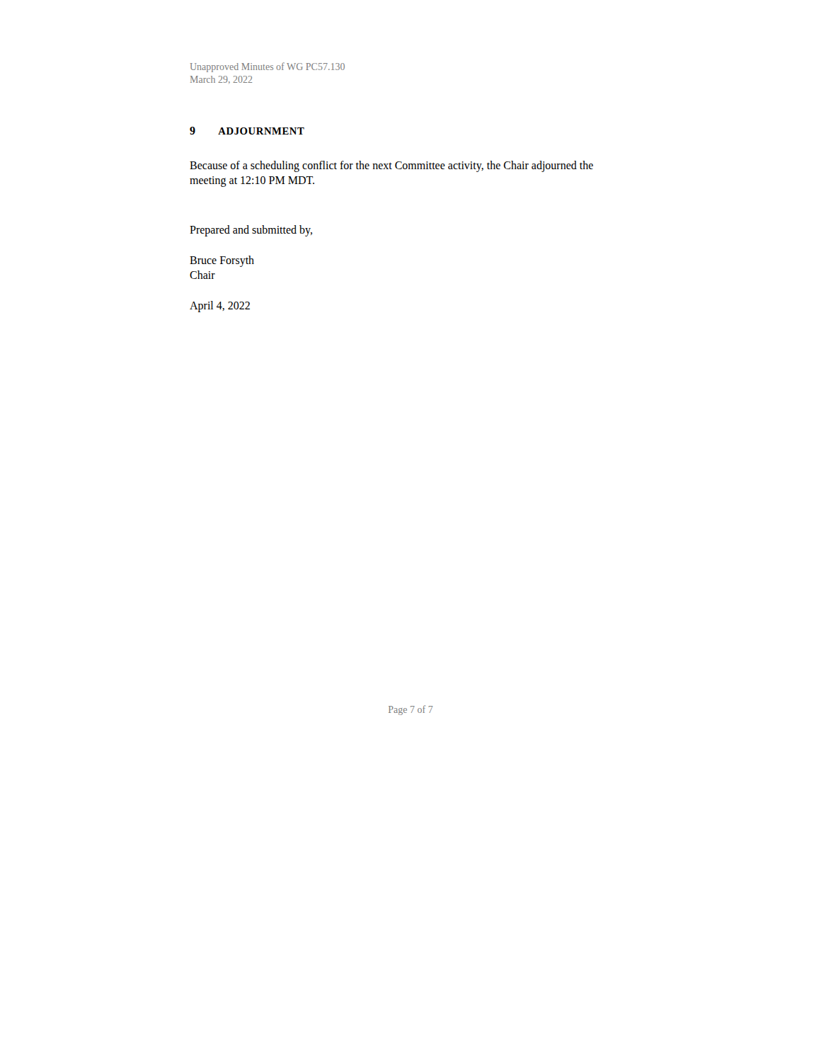Unapproved Minutes of WG PC57.130
March 29, 2022
9 Adjournment
Because of a scheduling conflict for the next Committee activity, the Chair adjourned the meeting at 12:10 PM MDT.
Prepared and submitted by,
Bruce Forsyth
Chair
April 4, 2022
Page 7 of 7